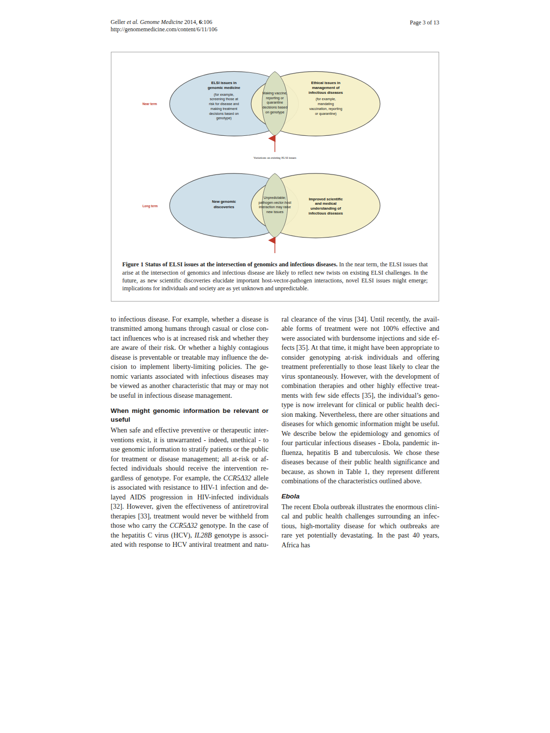Geller et al. Genome Medicine 2014, 6:106
http://genomemedicine.com/content/6/11/106
Page 3 of 13
Near term ELSI issues in genomic medicine (for example, screening those at risk for disease and making treatment decisions based on genotype) Making vaccine, reporting or quarantine decisions based on genotype Ethical issues in management of infectious diseases (for example, mandating vaccination, reporting or quarantine) Variations on existing ELSI issues Long term New genomic discoveries Unpredictable; pathogen-vector-host interaction may raise new issues Improved scientific and medical understanding of infectious diseases New ELSI issues?
Figure 1 Status of ELSI issues at the intersection of genomics and infectious diseases. In the near term, the ELSI issues that arise at the intersection of genomics and infectious disease are likely to reflect new twists on existing ELSI challenges. In the future, as new scientific discoveries elucidate important host-vector-pathogen interactions, novel ELSI issues might emerge; implications for individuals and society are as yet unknown and unpredictable.
to infectious disease. For example, whether a disease is transmitted among humans through casual or close contact influences who is at increased risk and whether they are aware of their risk. Or whether a highly contagious disease is preventable or treatable may influence the decision to implement liberty-limiting policies. The genomic variants associated with infectious diseases may be viewed as another characteristic that may or may not be useful in infectious disease management.
When might genomic information be relevant or useful
When safe and effective preventive or therapeutic interventions exist, it is unwarranted - indeed, unethical - to use genomic information to stratify patients or the public for treatment or disease management; all at-risk or affected individuals should receive the intervention regardless of genotype. For example, the CCR5Δ32 allele is associated with resistance to HIV-1 infection and delayed AIDS progression in HIV-infected individuals [32]. However, given the effectiveness of antiretroviral therapies [33], treatment would never be withheld from those who carry the CCR5Δ32 genotype. In the case of the hepatitis C virus (HCV), IL28B genotype is associated with response to HCV antiviral treatment and natural clearance of the virus [34]. Until recently, the available forms of treatment were not 100% effective and were associated with burdensome injections and side effects [35]. At that time, it might have been appropriate to consider genotyping at-risk individuals and offering treatment preferentially to those least likely to clear the virus spontaneously. However, with the development of combination therapies and other highly effective treatments with few side effects [35], the individual’s genotype is now irrelevant for clinical or public health decision making. Nevertheless, there are other situations and diseases for which genomic information might be useful. We describe below the epidemiology and genomics of four particular infectious diseases - Ebola, pandemic influenza, hepatitis B and tuberculosis. We chose these diseases because of their public health significance and because, as shown in Table 1, they represent different combinations of the characteristics outlined above.
Ebola
The recent Ebola outbreak illustrates the enormous clinical and public health challenges surrounding an infectious, high-mortality disease for which outbreaks are rare yet potentially devastating. In the past 40 years, Africa has